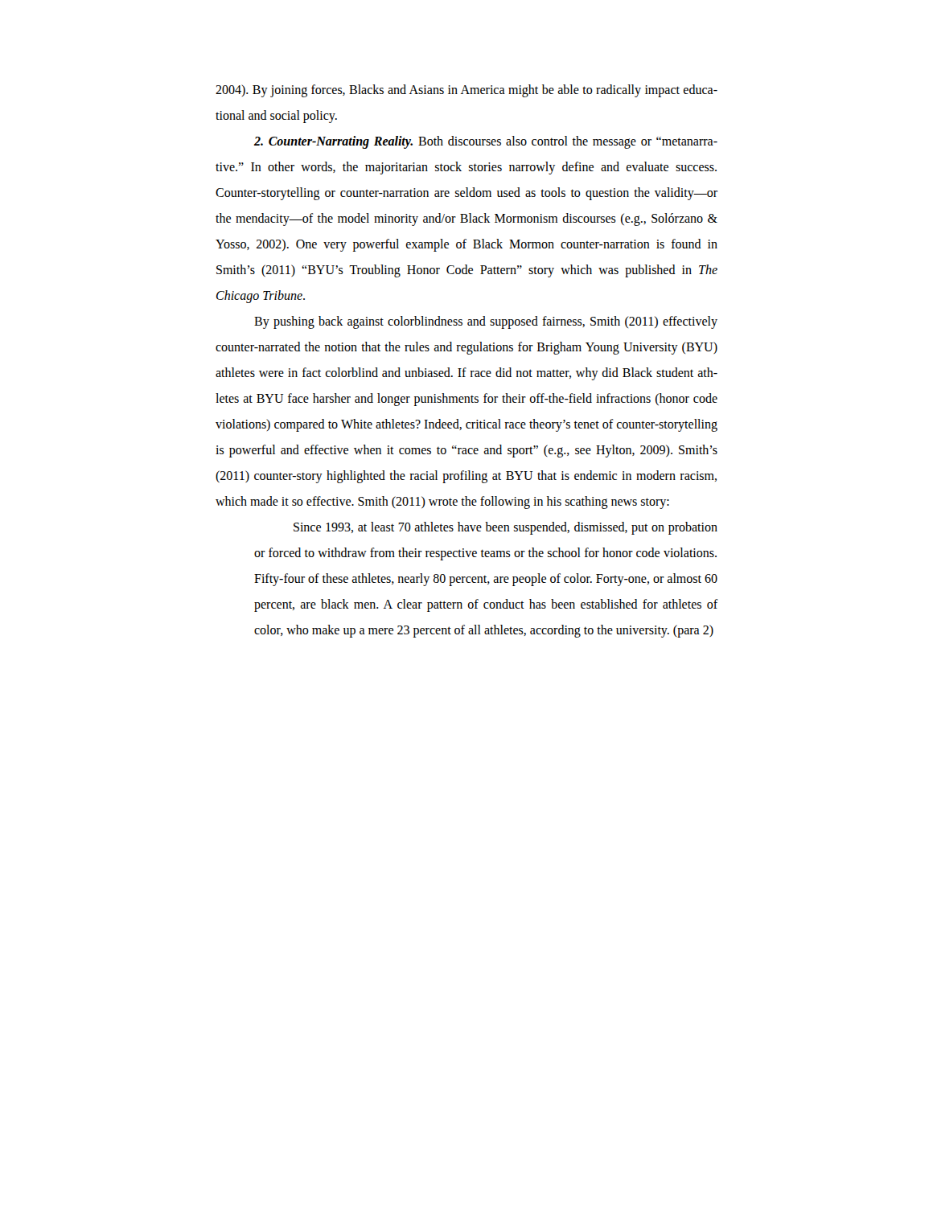2004). By joining forces, Blacks and Asians in America might be able to radically impact educational and social policy.
2. Counter-Narrating Reality. Both discourses also control the message or “metanarrative.” In other words, the majoritarian stock stories narrowly define and evaluate success. Counter-storytelling or counter-narration are seldom used as tools to question the validity—or the mendacity—of the model minority and/or Black Mormonism discourses (e.g., Solórzano & Yosso, 2002). One very powerful example of Black Mormon counter-narration is found in Smith’s (2011) “BYU’s Troubling Honor Code Pattern” story which was published in The Chicago Tribune.
By pushing back against colorblindness and supposed fairness, Smith (2011) effectively counter-narrated the notion that the rules and regulations for Brigham Young University (BYU) athletes were in fact colorblind and unbiased. If race did not matter, why did Black student athletes at BYU face harsher and longer punishments for their off-the-field infractions (honor code violations) compared to White athletes? Indeed, critical race theory’s tenet of counter-storytelling is powerful and effective when it comes to “race and sport” (e.g., see Hylton, 2009). Smith’s (2011) counter-story highlighted the racial profiling at BYU that is endemic in modern racism, which made it so effective. Smith (2011) wrote the following in his scathing news story:
Since 1993, at least 70 athletes have been suspended, dismissed, put on probation or forced to withdraw from their respective teams or the school for honor code violations. Fifty-four of these athletes, nearly 80 percent, are people of color. Forty-one, or almost 60 percent, are black men. A clear pattern of conduct has been established for athletes of color, who make up a mere 23 percent of all athletes, according to the university. (para 2)